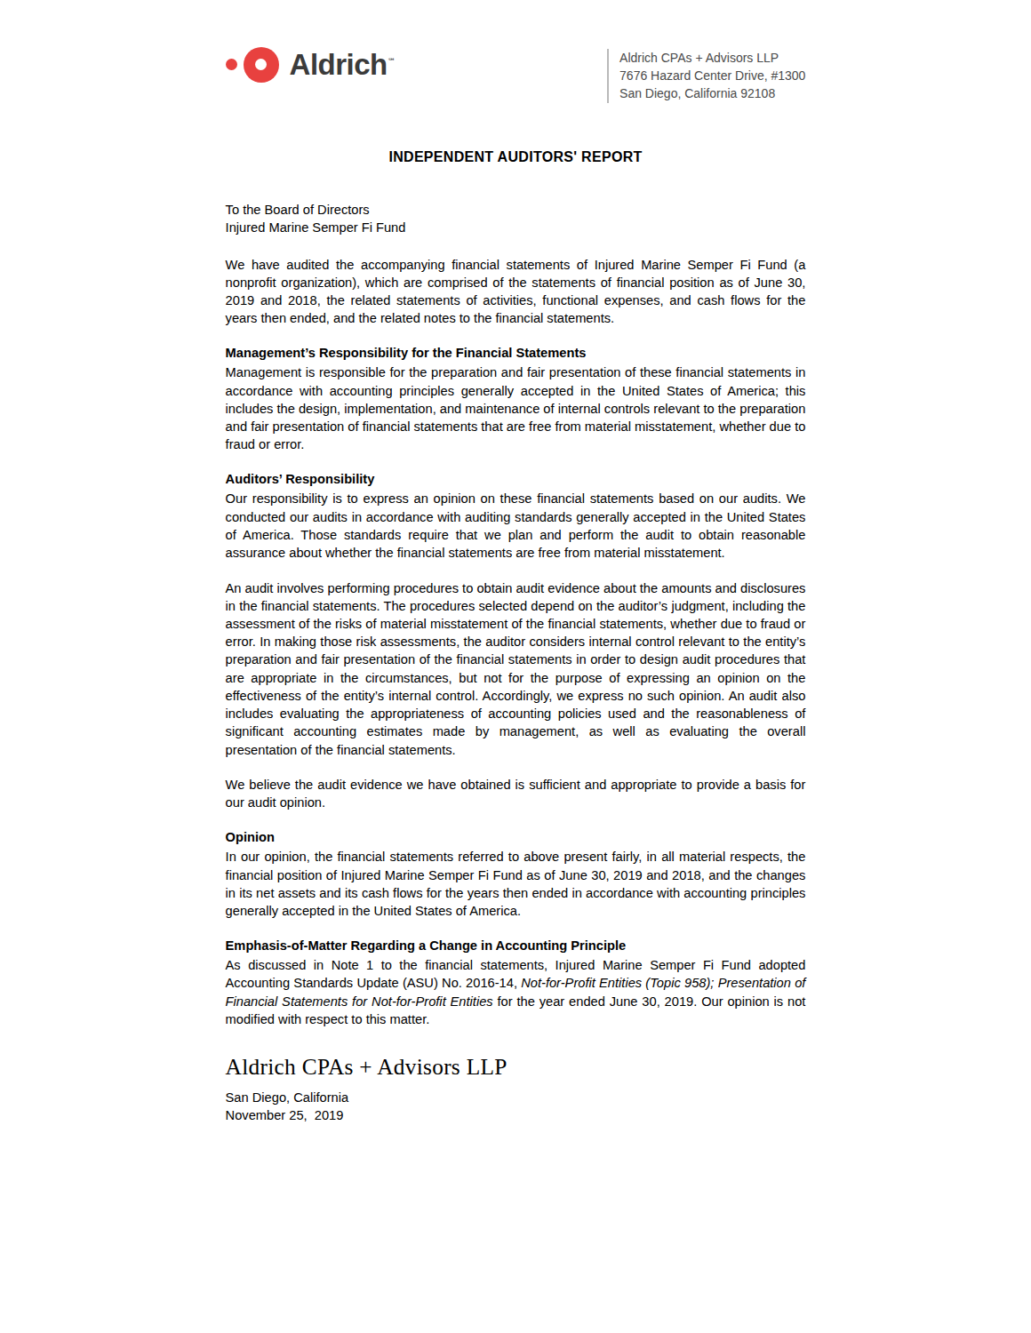Aldrich℠
Aldrich CPAs + Advisors LLP
7676 Hazard Center Drive, #1300
San Diego, California 92108
INDEPENDENT AUDITORS' REPORT
To the Board of Directors
Injured Marine Semper Fi Fund
We have audited the accompanying financial statements of Injured Marine Semper Fi Fund (a nonprofit organization), which are comprised of the statements of financial position as of June 30, 2019 and 2018, the related statements of activities, functional expenses, and cash flows for the years then ended, and the related notes to the financial statements.
Management’s Responsibility for the Financial Statements
Management is responsible for the preparation and fair presentation of these financial statements in accordance with accounting principles generally accepted in the United States of America; this includes the design, implementation, and maintenance of internal controls relevant to the preparation and fair presentation of financial statements that are free from material misstatement, whether due to fraud or error.
Auditors’ Responsibility
Our responsibility is to express an opinion on these financial statements based on our audits. We conducted our audits in accordance with auditing standards generally accepted in the United States of America. Those standards require that we plan and perform the audit to obtain reasonable assurance about whether the financial statements are free from material misstatement.
An audit involves performing procedures to obtain audit evidence about the amounts and disclosures in the financial statements. The procedures selected depend on the auditor’s judgment, including the assessment of the risks of material misstatement of the financial statements, whether due to fraud or error. In making those risk assessments, the auditor considers internal control relevant to the entity’s preparation and fair presentation of the financial statements in order to design audit procedures that are appropriate in the circumstances, but not for the purpose of expressing an opinion on the effectiveness of the entity’s internal control. Accordingly, we express no such opinion. An audit also includes evaluating the appropriateness of accounting policies used and the reasonableness of significant accounting estimates made by management, as well as evaluating the overall presentation of the financial statements.
We believe the audit evidence we have obtained is sufficient and appropriate to provide a basis for our audit opinion.
Opinion
In our opinion, the financial statements referred to above present fairly, in all material respects, the financial position of Injured Marine Semper Fi Fund as of June 30, 2019 and 2018, and the changes in its net assets and its cash flows for the years then ended in accordance with accounting principles generally accepted in the United States of America.
Emphasis-of-Matter Regarding a Change in Accounting Principle
As discussed in Note 1 to the financial statements, Injured Marine Semper Fi Fund adopted Accounting Standards Update (ASU) No. 2016-14, Not-for-Profit Entities (Topic 958); Presentation of Financial Statements for Not-for-Profit Entities for the year ended June 30, 2019. Our opinion is not modified with respect to this matter.
Aldrich CPAs + Advisors LLP
San Diego, California
November 25, 2019